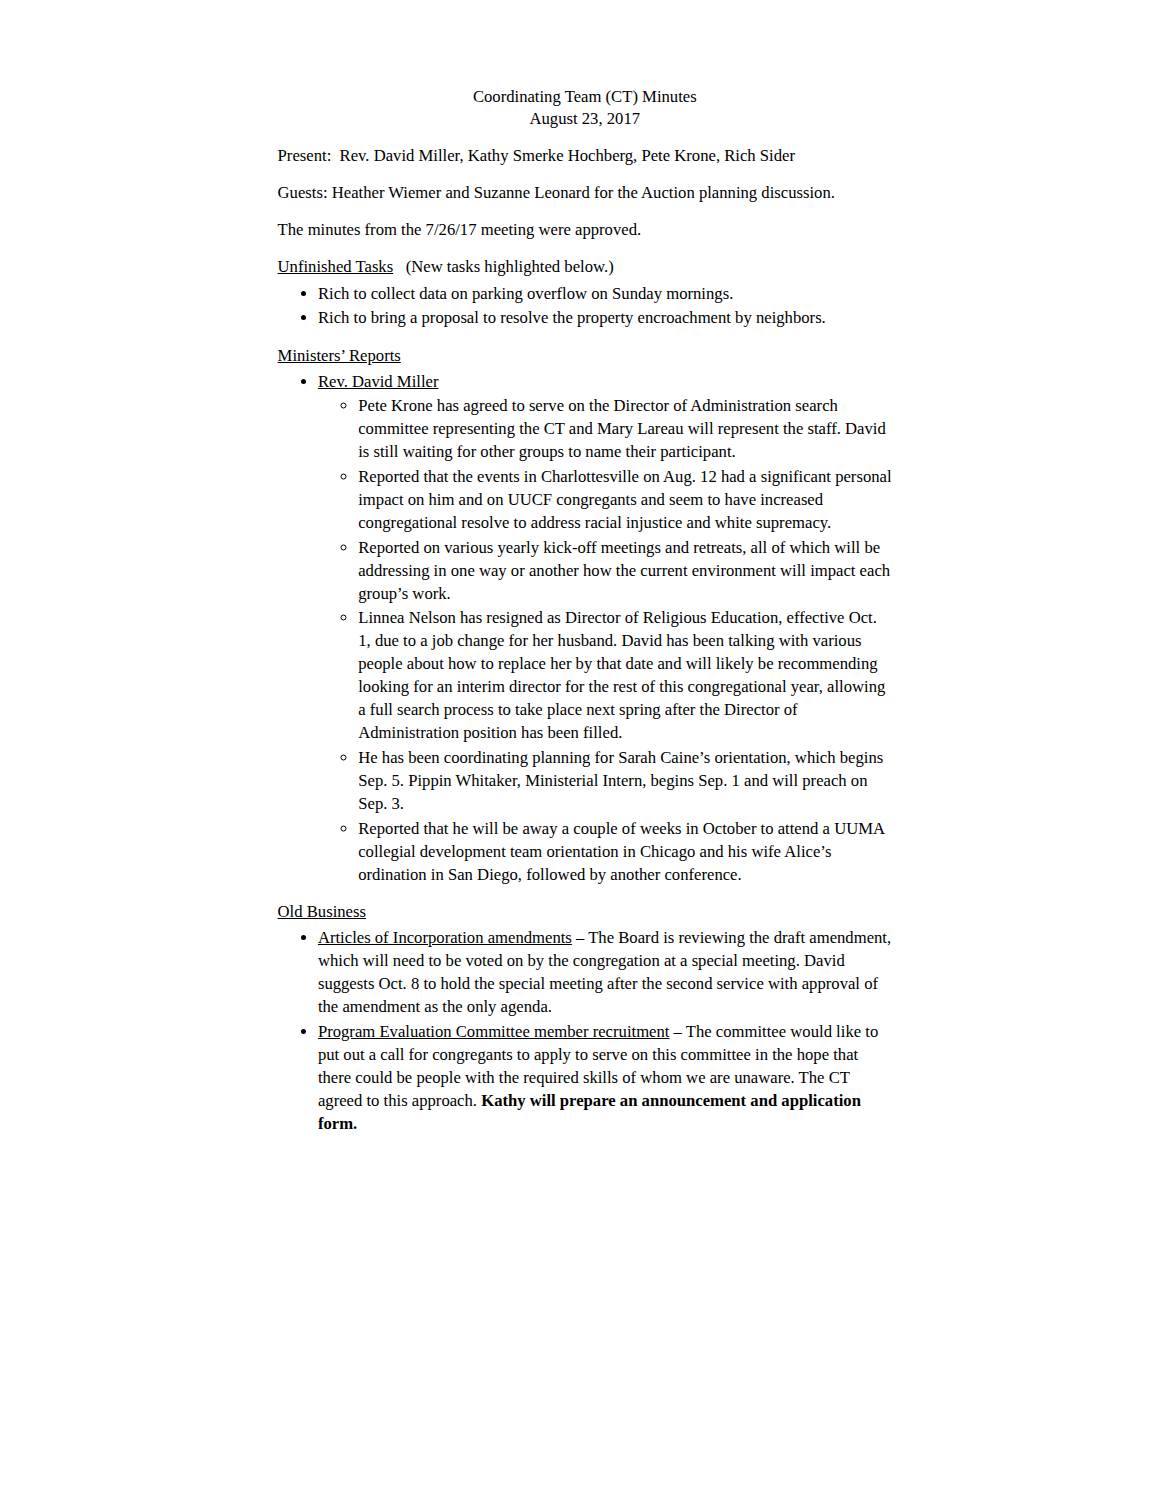Coordinating Team (CT) Minutes
August 23, 2017
Present: Rev. David Miller, Kathy Smerke Hochberg, Pete Krone, Rich Sider
Guests: Heather Wiemer and Suzanne Leonard for the Auction planning discussion.
The minutes from the 7/26/17 meeting were approved.
Unfinished Tasks (New tasks highlighted below.)
Rich to collect data on parking overflow on Sunday mornings.
Rich to bring a proposal to resolve the property encroachment by neighbors.
Ministers’ Reports
Rev. David Miller
Pete Krone has agreed to serve on the Director of Administration search committee representing the CT and Mary Lareau will represent the staff. David is still waiting for other groups to name their participant.
Reported that the events in Charlottesville on Aug. 12 had a significant personal impact on him and on UUCF congregants and seem to have increased congregational resolve to address racial injustice and white supremacy.
Reported on various yearly kick-off meetings and retreats, all of which will be addressing in one way or another how the current environment will impact each group’s work.
Linnea Nelson has resigned as Director of Religious Education, effective Oct. 1, due to a job change for her husband. David has been talking with various people about how to replace her by that date and will likely be recommending looking for an interim director for the rest of this congregational year, allowing a full search process to take place next spring after the Director of Administration position has been filled.
He has been coordinating planning for Sarah Caine’s orientation, which begins Sep. 5. Pippin Whitaker, Ministerial Intern, begins Sep. 1 and will preach on Sep. 3.
Reported that he will be away a couple of weeks in October to attend a UUMA collegial development team orientation in Chicago and his wife Alice’s ordination in San Diego, followed by another conference.
Old Business
Articles of Incorporation amendments – The Board is reviewing the draft amendment, which will need to be voted on by the congregation at a special meeting. David suggests Oct. 8 to hold the special meeting after the second service with approval of the amendment as the only agenda.
Program Evaluation Committee member recruitment – The committee would like to put out a call for congregants to apply to serve on this committee in the hope that there could be people with the required skills of whom we are unaware. The CT agreed to this approach. Kathy will prepare an announcement and application form.